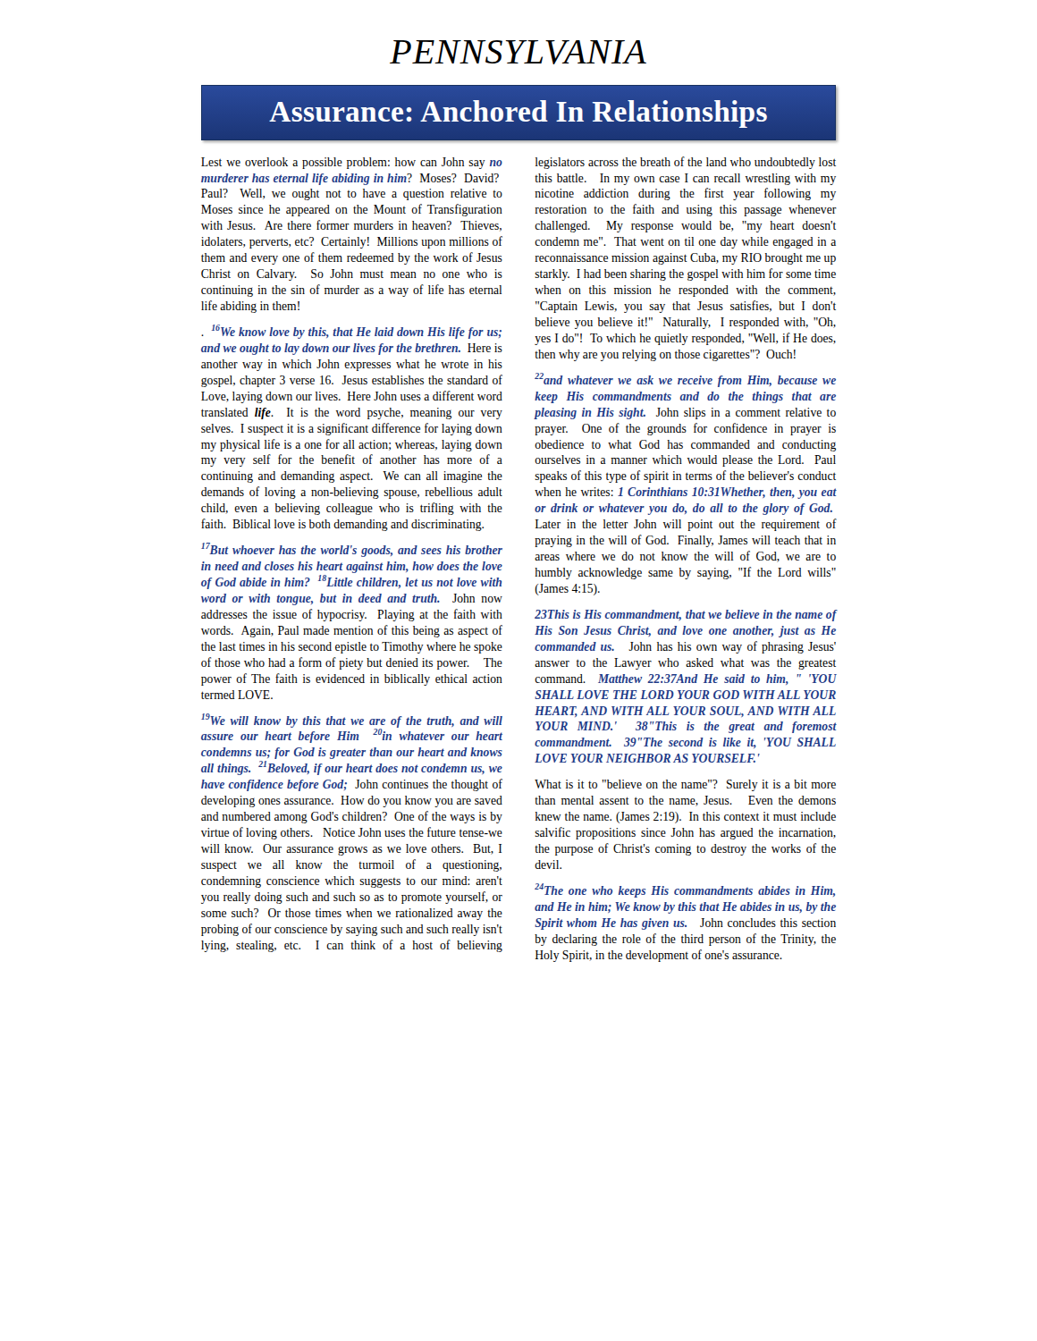PENNSYLVANIA
Assurance: Anchored In Relationships
Lest we overlook a possible problem: how can John say no murderer has eternal life abiding in him? Moses? David? Paul? Well, we ought not to have a question relative to Moses since he appeared on the Mount of Transfiguration with Jesus. Are there former murders in heaven? Thieves, idolaters, perverts, etc? Certainly! Millions upon millions of them and every one of them redeemed by the work of Jesus Christ on Calvary. So John must mean no one who is continuing in the sin of murder as a way of life has eternal life abiding in them!
. 16We know love by this, that He laid down His life for us; and we ought to lay down our lives for the brethren. Here is another way in which John expresses what he wrote in his gospel, chapter 3 verse 16. Jesus establishes the standard of Love, laying down our lives. Here John uses a different word translated life. It is the word psyche, meaning our very selves. I suspect it is a significant difference for laying down my physical life is a one for all action; whereas, laying down my very self for the benefit of another has more of a continuing and demanding aspect. We can all imagine the demands of loving a non-believing spouse, rebellious adult child, even a believing colleague who is trifling with the faith. Biblical love is both demanding and discriminating.
17But whoever has the world's goods, and sees his brother in need and closes his heart against him, how does the love of God abide in him? 18Little children, let us not love with word or with tongue, but in deed and truth. John now addresses the issue of hypocrisy. Playing at the faith with words. Again, Paul made mention of this being as aspect of the last times in his second epistle to Timothy where he spoke of those who had a form of piety but denied its power. The power of The faith is evidenced in biblically ethical action termed LOVE.
19We will know by this that we are of the truth, and will assure our heart before Him 20in whatever our heart condemns us; for God is greater than our heart and knows all things. 21Beloved, if our heart does not condemn us, we have confidence before God; John continues the thought of developing ones assurance. How do you know you are saved and numbered among God's children? One of the ways is by virtue of loving others. Notice John uses the future tense-we will know. Our assurance grows as we love others. But, I suspect we all know the turmoil of a questioning, condemning conscience which suggests to our mind: aren't you really doing such and such so as to promote yourself, or some such? Or those times when we rationalized away the probing of our conscience by saying such and such really isn't lying, stealing, etc. I can think of a host of believing legislators across the breath of the land who undoubtedly lost this battle. In my own case I can recall wrestling with my nicotine addiction during the first year following my restoration to the faith and using this passage whenever challenged. My response would be, "my heart doesn't condemn me". That went on til one day while engaged in a reconnaissance mission against Cuba, my RIO brought me up starkly. I had been sharing the gospel with him for some time when on this mission he responded with the comment, "Captain Lewis, you say that Jesus satisfies, but I don't believe you believe it!" Naturally, I responded with, "Oh, yes I do"! To which he quietly responded, "Well, if He does, then why are you relying on those cigarettes"? Ouch!
22and whatever we ask we receive from Him, because we keep His commandments and do the things that are pleasing in His sight. John slips in a comment relative to prayer. One of the grounds for confidence in prayer is obedience to what God has commanded and conducting ourselves in a manner which would please the Lord. Paul speaks of this type of spirit in terms of the believer's conduct when he writes: 1 Corinthians 10:31Whether, then, you eat or drink or whatever you do, do all to the glory of God. Later in the letter John will point out the requirement of praying in the will of God. Finally, James will teach that in areas where we do not know the will of God, we are to humbly acknowledge same by saying, "If the Lord wills" (James 4:15).
23This is His commandment, that we believe in the name of His Son Jesus Christ, and love one another, just as He commanded us. John has his own way of phrasing Jesus' answer to the Lawyer who asked what was the greatest command. Matthew 22:37And He said to him, " 'YOU SHALL LOVE THE LORD YOUR GOD WITH ALL YOUR HEART, AND WITH ALL YOUR SOUL, AND WITH ALL YOUR MIND.' 38"This is the great and foremost commandment. 39"The second is like it, 'YOU SHALL LOVE YOUR NEIGHBOR AS YOURSELF.'
What is it to "believe on the name"? Surely it is a bit more than mental assent to the name, Jesus. Even the demons knew the name. (James 2:19). In this context it must include salvific propositions since John has argued the incarnation, the purpose of Christ's coming to destroy the works of the devil.
24The one who keeps His commandments abides in Him, and He in him; We know by this that He abides in us, by the Spirit whom He has given us. John concludes this section by declaring the role of the third person of the Trinity, the Holy Spirit, in the development of one's assurance.